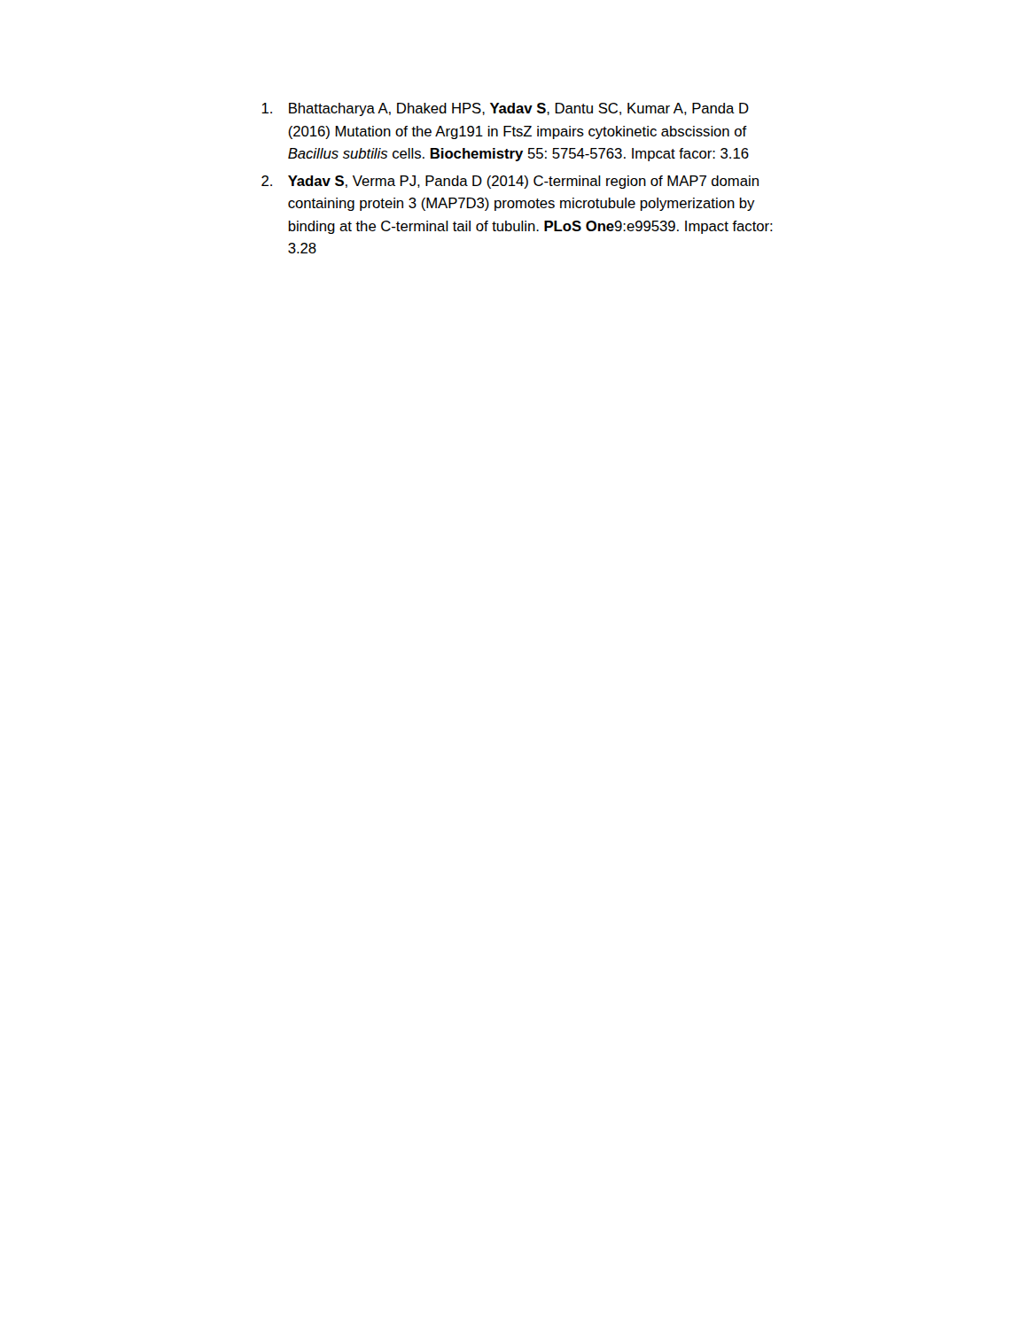Bhattacharya A, Dhaked HPS, Yadav S, Dantu SC, Kumar A, Panda D (2016) Mutation of the Arg191 in FtsZ impairs cytokinetic abscission of Bacillus subtilis cells. Biochemistry 55: 5754-5763. Impcat facor: 3.16
Yadav S, Verma PJ, Panda D (2014) C-terminal region of MAP7 domain containing protein 3 (MAP7D3) promotes microtubule polymerization by binding at the C-terminal tail of tubulin. PLoS One9:e99539. Impact factor: 3.28